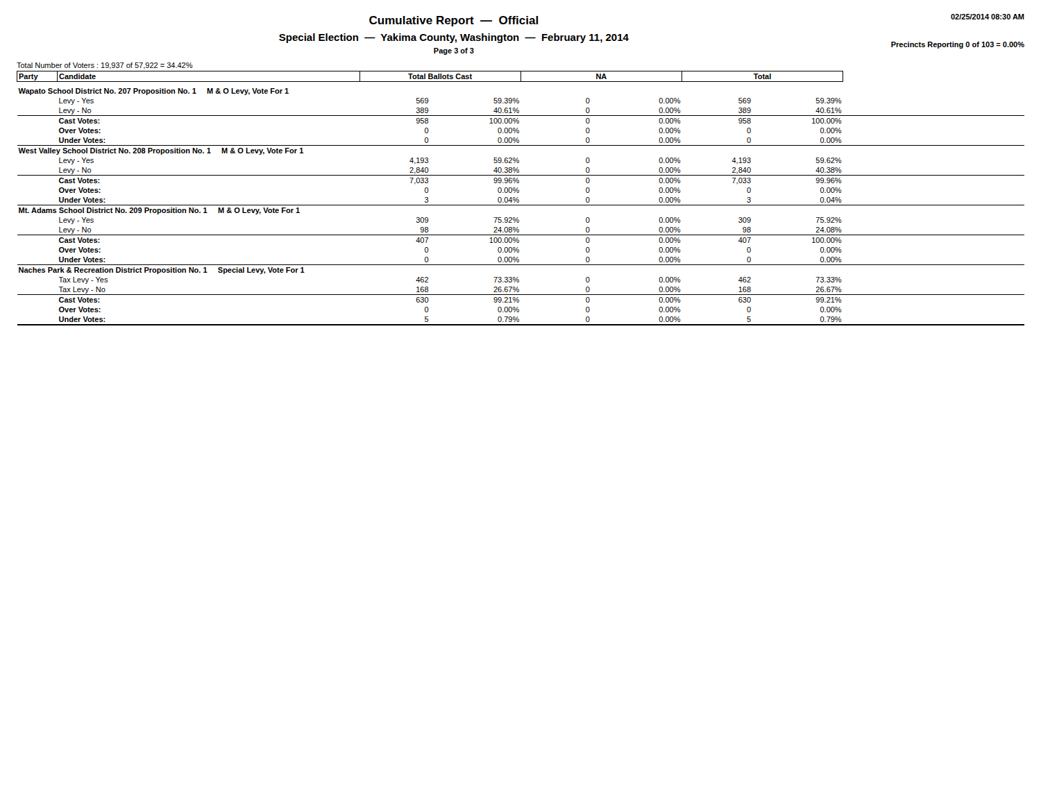02/25/2014 08:30 AM
Precincts Reporting 0 of 103 = 0.00%
Cumulative Report — Official
Special Election — Yakima County, Washington — February 11, 2014
Page 3 of 3
Total Number of Voters : 19,937 of 57,922 = 34.42%
| Party | Candidate | Total Ballots Cast | NA | Total | |
| Wapato School District No. 207 Proposition No. 1 M & O Levy, Vote For 1 |
| | Levy - Yes | 569 | 59.39% | 0 | 0.00% | 569 | 59.39% | |
| | Levy - No | 389 | 40.61% | 0 | 0.00% | 389 | 40.61% | |
| | Cast Votes: | 958 | 100.00% | 0 | 0.00% | 958 | 100.00% | |
| | Over Votes: | 0 | 0.00% | 0 | 0.00% | 0 | 0.00% | |
| | Under Votes: | 0 | 0.00% | 0 | 0.00% | 0 | 0.00% | |
| West Valley School District No. 208 Proposition No. 1 M & O Levy, Vote For 1 |
| | Levy - Yes | 4,193 | 59.62% | 0 | 0.00% | 4,193 | 59.62% | |
| | Levy - No | 2,840 | 40.38% | 0 | 0.00% | 2,840 | 40.38% | |
| | Cast Votes: | 7,033 | 99.96% | 0 | 0.00% | 7,033 | 99.96% | |
| | Over Votes: | 0 | 0.00% | 0 | 0.00% | 0 | 0.00% | |
| | Under Votes: | 3 | 0.04% | 0 | 0.00% | 3 | 0.04% | |
| Mt. Adams School District No. 209 Proposition No. 1 M & O Levy, Vote For 1 |
| | Levy - Yes | 309 | 75.92% | 0 | 0.00% | 309 | 75.92% | |
| | Levy - No | 98 | 24.08% | 0 | 0.00% | 98 | 24.08% | |
| | Cast Votes: | 407 | 100.00% | 0 | 0.00% | 407 | 100.00% | |
| | Over Votes: | 0 | 0.00% | 0 | 0.00% | 0 | 0.00% | |
| | Under Votes: | 0 | 0.00% | 0 | 0.00% | 0 | 0.00% | |
| Naches Park & Recreation District Proposition No. 1 Special Levy, Vote For 1 |
| | Tax Levy - Yes | 462 | 73.33% | 0 | 0.00% | 462 | 73.33% | |
| | Tax Levy - No | 168 | 26.67% | 0 | 0.00% | 168 | 26.67% | |
| | Cast Votes: | 630 | 99.21% | 0 | 0.00% | 630 | 99.21% | |
| | Over Votes: | 0 | 0.00% | 0 | 0.00% | 0 | 0.00% | |
| | Under Votes: | 5 | 0.79% | 0 | 0.00% | 5 | 0.79% | |